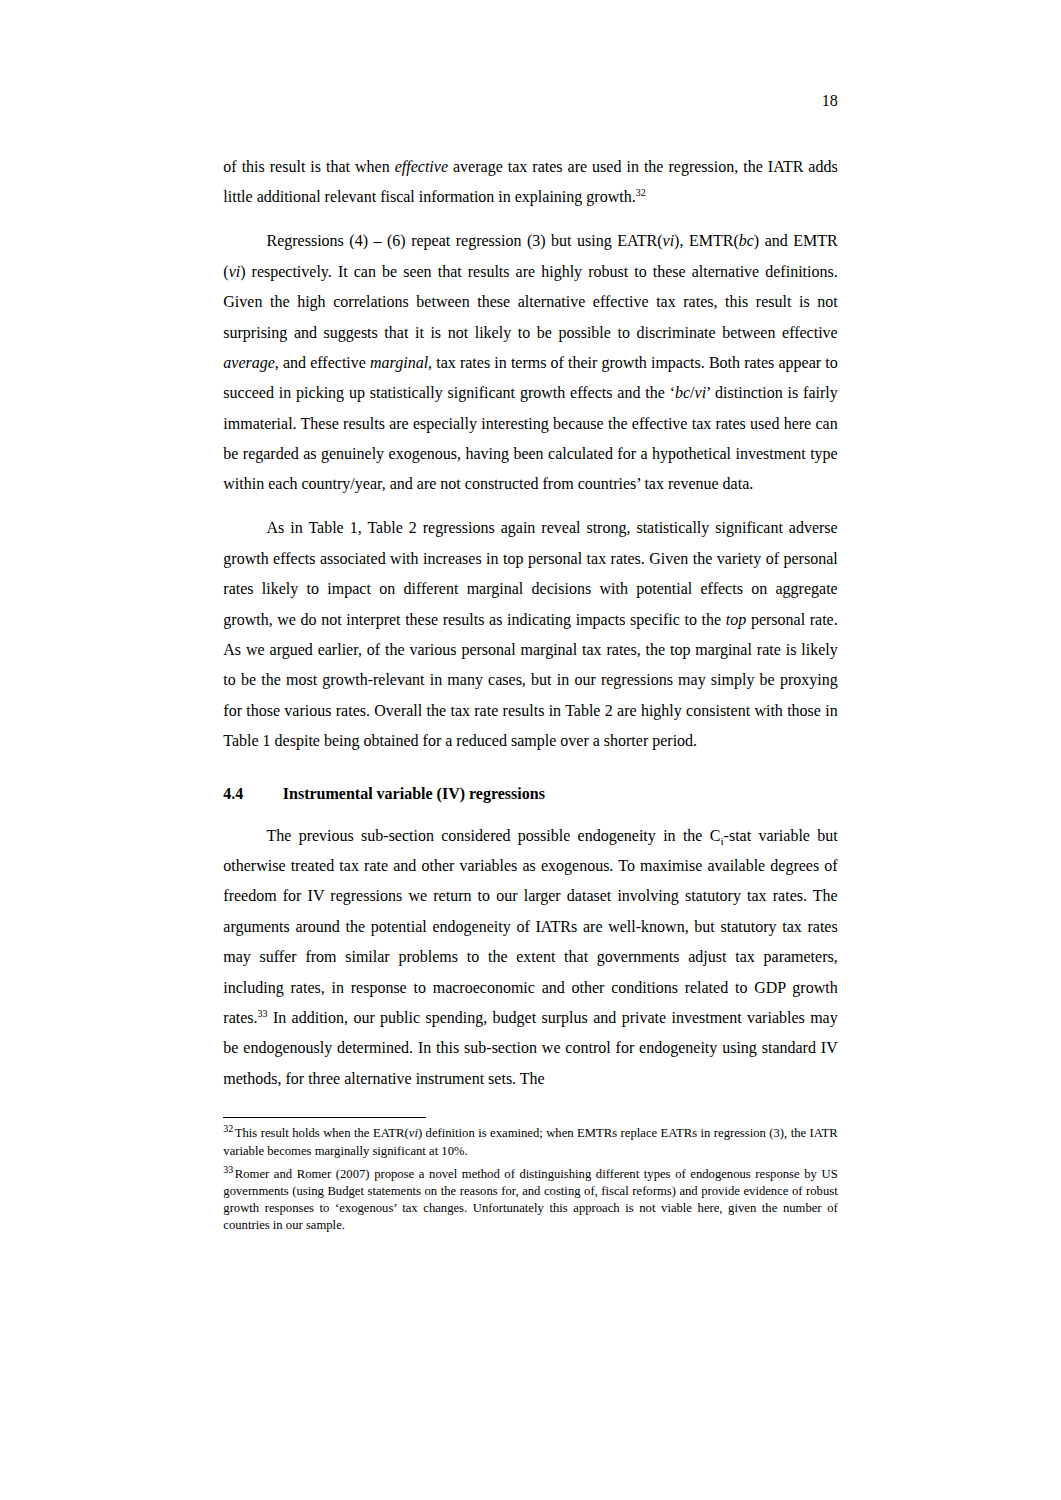18
of this result is that when effective average tax rates are used in the regression, the IATR adds little additional relevant fiscal information in explaining growth.32
Regressions (4) – (6) repeat regression (3) but using EATR(vi), EMTR(bc) and EMTR (vi) respectively. It can be seen that results are highly robust to these alternative definitions. Given the high correlations between these alternative effective tax rates, this result is not surprising and suggests that it is not likely to be possible to discriminate between effective average, and effective marginal, tax rates in terms of their growth impacts. Both rates appear to succeed in picking up statistically significant growth effects and the ‘bc/vi’ distinction is fairly immaterial. These results are especially interesting because the effective tax rates used here can be regarded as genuinely exogenous, having been calculated for a hypothetical investment type within each country/year, and are not constructed from countries’ tax revenue data.
As in Table 1, Table 2 regressions again reveal strong, statistically significant adverse growth effects associated with increases in top personal tax rates. Given the variety of personal rates likely to impact on different marginal decisions with potential effects on aggregate growth, we do not interpret these results as indicating impacts specific to the top personal rate. As we argued earlier, of the various personal marginal tax rates, the top marginal rate is likely to be the most growth-relevant in many cases, but in our regressions may simply be proxying for those various rates. Overall the tax rate results in Table 2 are highly consistent with those in Table 1 despite being obtained for a reduced sample over a shorter period.
4.4 Instrumental variable (IV) regressions
The previous sub-section considered possible endogeneity in the Ci-stat variable but otherwise treated tax rate and other variables as exogenous. To maximise available degrees of freedom for IV regressions we return to our larger dataset involving statutory tax rates. The arguments around the potential endogeneity of IATRs are well-known, but statutory tax rates may suffer from similar problems to the extent that governments adjust tax parameters, including rates, in response to macroeconomic and other conditions related to GDP growth rates.33 In addition, our public spending, budget surplus and private investment variables may be endogenously determined. In this sub-section we control for endogeneity using standard IV methods, for three alternative instrument sets. The
32 This result holds when the EATR(vi) definition is examined; when EMTRs replace EATRs in regression (3), the IATR variable becomes marginally significant at 10%.
33 Romer and Romer (2007) propose a novel method of distinguishing different types of endogenous response by US governments (using Budget statements on the reasons for, and costing of, fiscal reforms) and provide evidence of robust growth responses to ‘exogenous’ tax changes. Unfortunately this approach is not viable here, given the number of countries in our sample.